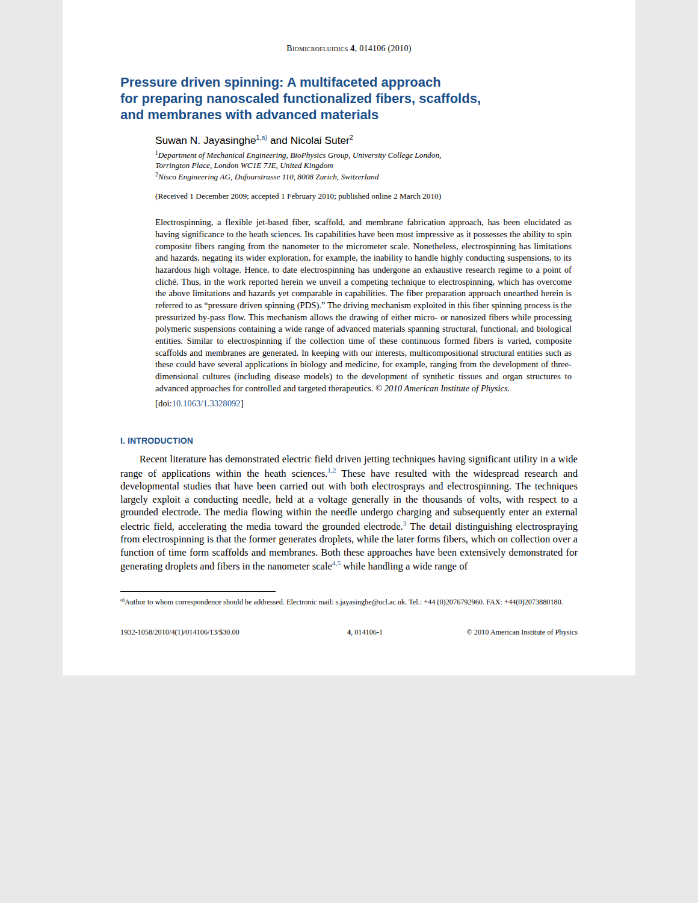Biomicrofluidics 4, 014106 (2010)
Pressure driven spinning: A multifaceted approach
for preparing nanoscaled functionalized fibers, scaffolds,
and membranes with advanced materials
Suwan N. Jayasinghe1,a) and Nicolai Suter2
1Department of Mechanical Engineering, BioPhysics Group, University College London,
Torrington Place, London WC1E 7JE, United Kingdom
2Nisco Engineering AG, Dufourstrasse 110, 8008 Zurich, Switzerland
(Received 1 December 2009; accepted 1 February 2010; published online 2 March 2010)
Electrospinning, a flexible jet-based fiber, scaffold, and membrane fabrication approach, has been elucidated as having significance to the heath sciences. Its capabilities have been most impressive as it possesses the ability to spin composite fibers ranging from the nanometer to the micrometer scale. Nonetheless, electrospinning has limitations and hazards, negating its wider exploration, for example, the inability to handle highly conducting suspensions, to its hazardous high voltage. Hence, to date electrospinning has undergone an exhaustive research regime to a point of cliché. Thus, in the work reported herein we unveil a competing technique to electrospinning, which has overcome the above limitations and hazards yet comparable in capabilities. The fiber preparation approach unearthed herein is referred to as “pressure driven spinning (PDS).” The driving mechanism exploited in this fiber spinning process is the pressurized by-pass flow. This mechanism allows the drawing of either micro- or nanosized fibers while processing polymeric suspensions containing a wide range of advanced materials spanning structural, functional, and biological entities. Similar to electrospinning if the collection time of these continuous formed fibers is varied, composite scaffolds and membranes are generated. In keeping with our interests, multicompositional structural entities such as these could have several applications in biology and medicine, for example, ranging from the development of three-dimensional cultures (including disease models) to the development of synthetic tissues and organ structures to advanced approaches for controlled and targeted therapeutics. © 2010 American Institute of Physics.
[doi:10.1063/1.3328092]
I. INTRODUCTION
Recent literature has demonstrated electric field driven jetting techniques having significant utility in a wide range of applications within the heath sciences.1,2 These have resulted with the widespread research and developmental studies that have been carried out with both electrosprays and electrospinning. The techniques largely exploit a conducting needle, held at a voltage generally in the thousands of volts, with respect to a grounded electrode. The media flowing within the needle undergo charging and subsequently enter an external electric field, accelerating the media toward the grounded electrode.3 The detail distinguishing electrospraying from electrospinning is that the former generates droplets, while the later forms fibers, which on collection over a function of time form scaffolds and membranes. Both these approaches have been extensively demonstrated for generating droplets and fibers in the nanometer scale4,5 while handling a wide range of
a)Author to whom correspondence should be addressed. Electronic mail: s.jayasinghe@ucl.ac.uk. Tel.: +44 (0)2076792960. FAX: +44(0)2073880180.
1932-1058/2010/4(1)/014106/13/$30.00
4, 014106-1
© 2010 American Institute of Physics